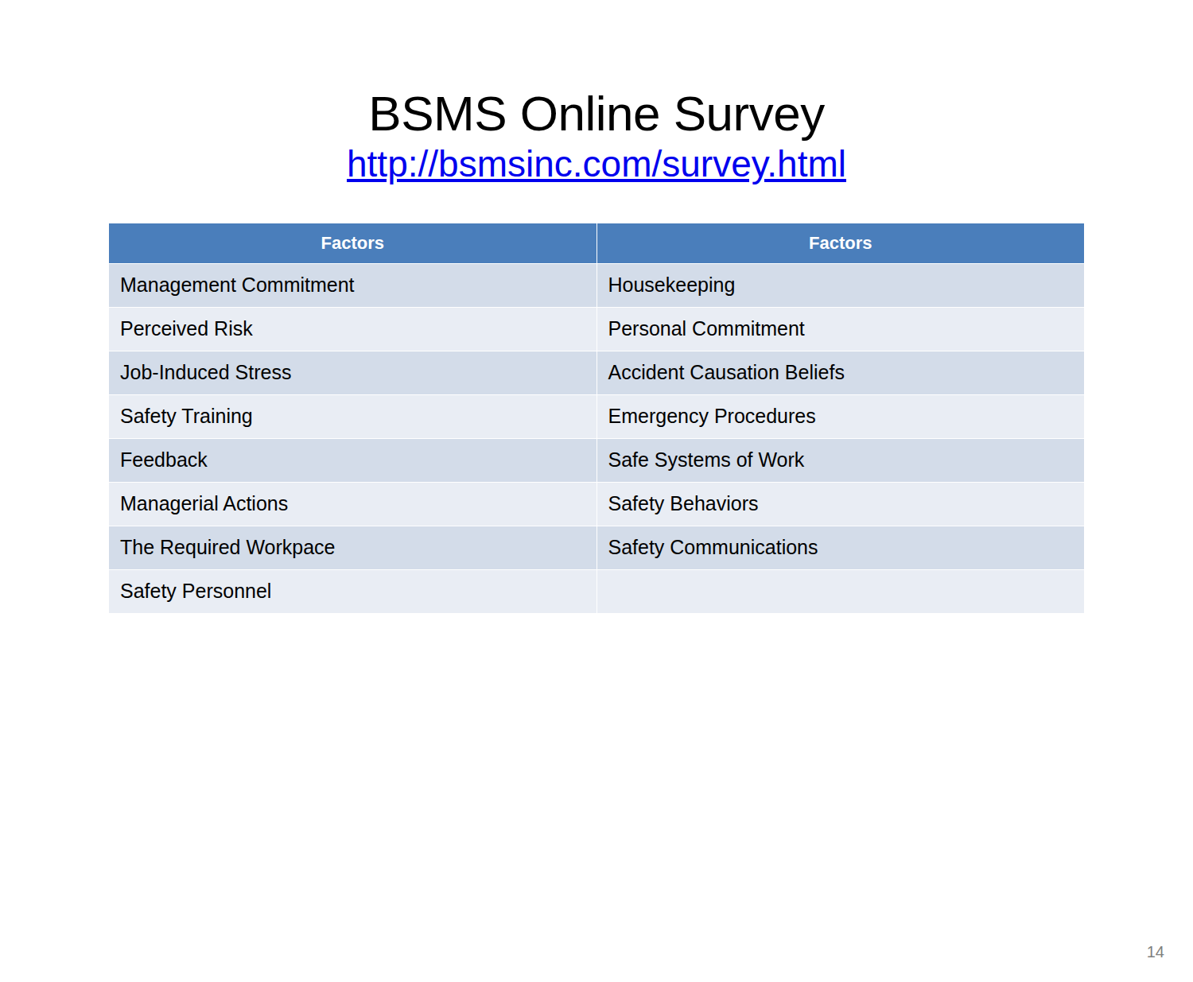BSMS Online Survey
http://bsmsinc.com/survey.html
| Factors | Factors |
| --- | --- |
| Management Commitment | Housekeeping |
| Perceived Risk | Personal Commitment |
| Job-Induced Stress | Accident Causation Beliefs |
| Safety Training | Emergency Procedures |
| Feedback | Safe Systems of Work |
| Managerial Actions | Safety Behaviors |
| The Required Workpace | Safety Communications |
| Safety Personnel | |
14